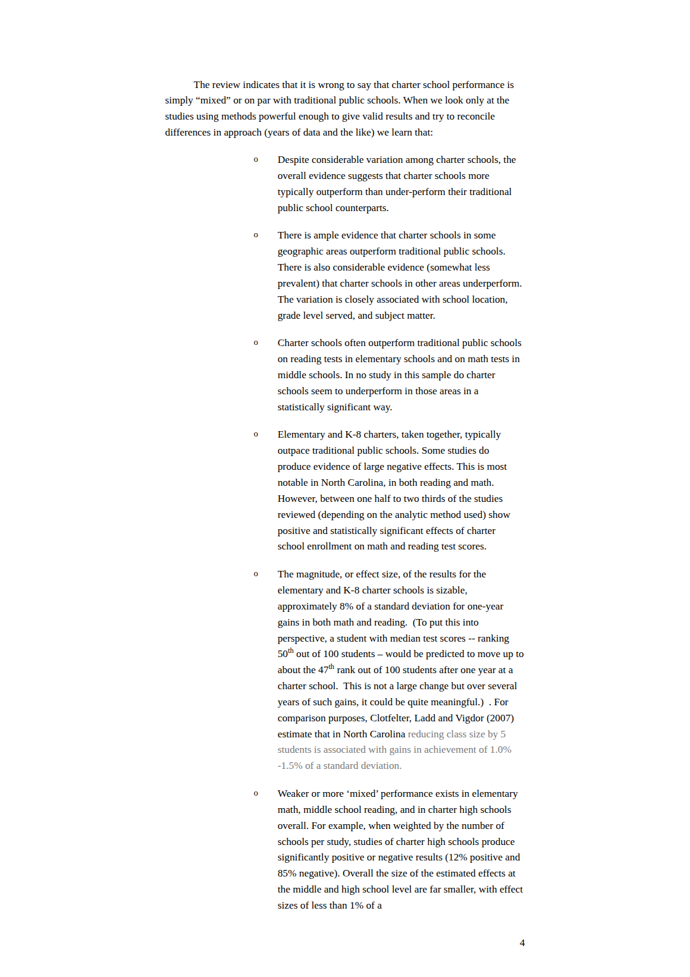The review indicates that it is wrong to say that charter school performance is simply “mixed” or on par with traditional public schools. When we look only at the studies using methods powerful enough to give valid results and try to reconcile differences in approach (years of data and the like) we learn that:
Despite considerable variation among charter schools, the overall evidence suggests that charter schools more typically outperform than under-perform their traditional public school counterparts.
There is ample evidence that charter schools in some geographic areas outperform traditional public schools. There is also considerable evidence (somewhat less prevalent) that charter schools in other areas underperform. The variation is closely associated with school location, grade level served, and subject matter.
Charter schools often outperform traditional public schools on reading tests in elementary schools and on math tests in middle schools. In no study in this sample do charter schools seem to underperform in those areas in a statistically significant way.
Elementary and K-8 charters, taken together, typically outpace traditional public schools. Some studies do produce evidence of large negative effects. This is most notable in North Carolina, in both reading and math. However, between one half to two thirds of the studies reviewed (depending on the analytic method used) show positive and statistically significant effects of charter school enrollment on math and reading test scores.
The magnitude, or effect size, of the results for the elementary and K-8 charter schools is sizable, approximately 8% of a standard deviation for one-year gains in both math and reading. (To put this into perspective, a student with median test scores -- ranking 50th out of 100 students – would be predicted to move up to about the 47th rank out of 100 students after one year at a charter school. This is not a large change but over several years of such gains, it could be quite meaningful.) . For comparison purposes, Clotfelter, Ladd and Vigdor (2007) estimate that in North Carolina reducing class size by 5 students is associated with gains in achievement of 1.0% -1.5% of a standard deviation.
Weaker or more ‘mixed’ performance exists in elementary math, middle school reading, and in charter high schools overall. For example, when weighted by the number of schools per study, studies of charter high schools produce significantly positive or negative results (12% positive and 85% negative). Overall the size of the estimated effects at the middle and high school level are far smaller, with effect sizes of less than 1% of a
4